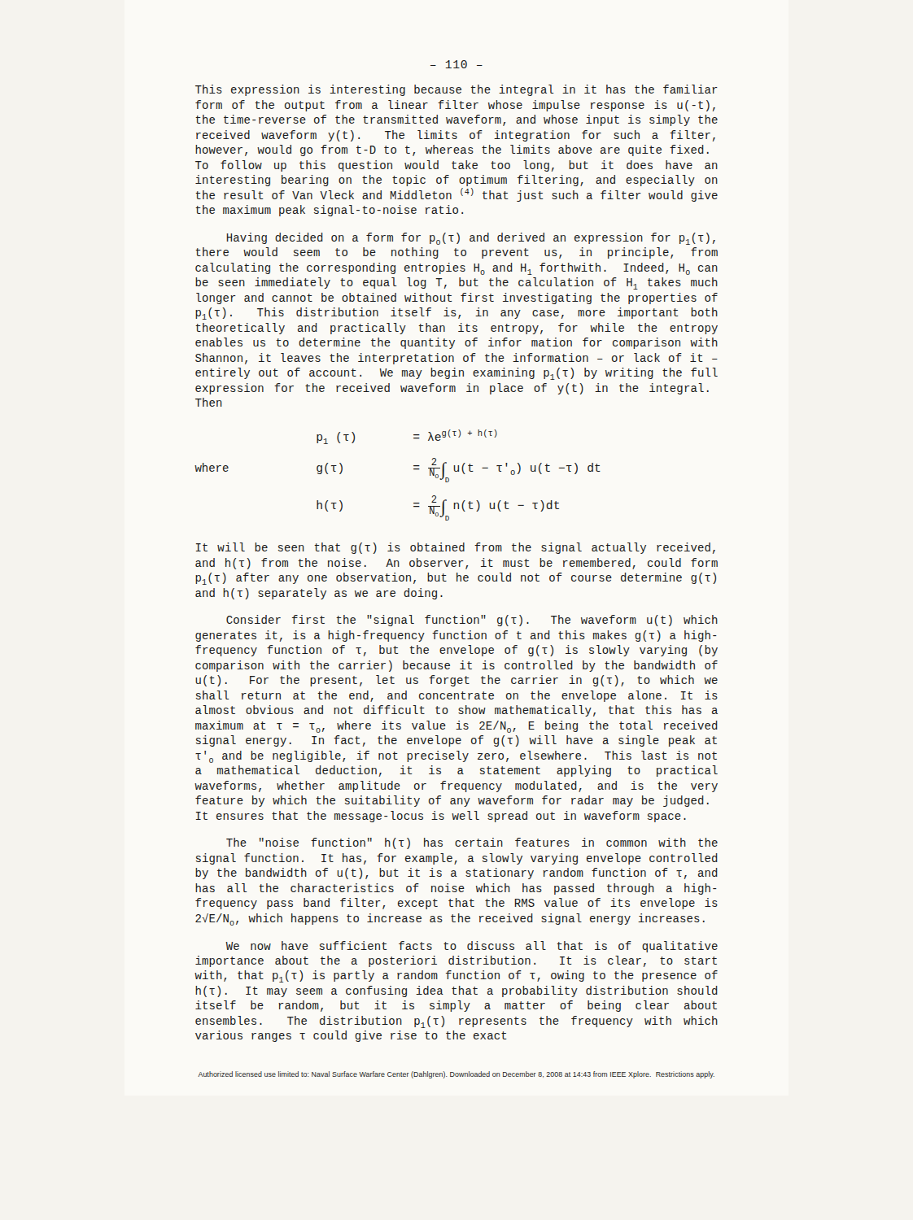– 110 –
This expression is interesting because the integral in it has the familiar form of the output from a linear filter whose impulse response is u(-t), the time-reverse of the transmitted waveform, and whose input is simply the received waveform y(t). The limits of integration for such a filter, however, would go from t-D to t, whereas the limits above are quite fixed. To follow up this question would take too long, but it does have an interesting bearing on the topic of optimum filtering, and especially on the result of Van Vleck and Middleton (4) that just such a filter would give the maximum peak signal-to-noise ratio.
Having decided on a form for po(τ) and derived an expression for p1(τ), there would seem to be nothing to prevent us, in principle, from calculating the corresponding entropies Ho and H1 forthwith. Indeed, Ho can be seen immediately to equal log T, but the calculation of H1 takes much longer and cannot be obtained without first investigating the properties of p1(τ). This distribution itself is, in any case, more important both theoretically and practically than its entropy, for while the entropy enables us to determine the quantity of infor­ mation for comparison with Shannon, it leaves the interpretation of the information – or lack of it – entirely out of account. We may begin examining p1(τ) by writing the full expression for the received waveform in place of y(t) in the integral. Then
p1 (τ) = λeg(τ) + h(τ)
where
g(τ) = 2 No∫D u(t − τ′o) u(t −τ) dt
h(τ) = 2 No∫D n(t) u(t − τ)dt
It will be seen that g(τ) is obtained from the signal actually received, and h(τ) from the noise. An observer, it must be remembered, could form p1(τ) after any one observation, but he could not of course determine g(τ) and h(τ) separately as we are doing.
Consider first the "signal function" g(τ). The waveform u(t) which generates it, is a high-frequency function of t and this makes g(τ) a high-frequency function of τ, but the envelope of g(τ) is slowly varying (by comparison with the carrier) because it is controlled by the bandwidth of u(t). For the present, let us forget the carrier in g(τ), to which we shall return at the end, and concentrate on the envelope alone. It is almost obvious and not difficult to show mathematically, that this has a maximum at τ = τo, where its value is 2E/No, E being the total received signal energy. In fact, the envelope of g(τ) will have a single peak at τ′o and be negligible, if not precisely zero, elsewhere. This last is not a mathematical deduction, it is a statement applying to practical waveforms, whether amplitude or frequency modulated, and is the very feature by which the suitability of any waveform for radar may be judged. It ensures that the message-locus is well spread out in waveform space.
The "noise function" h(τ) has certain features in common with the signal function. It has, for example, a slowly varying envelope controlled by the bandwidth of u(t), but it is a stationary random function of τ, and has all the characteristics of noise which has passed through a high-frequency pass band filter, except that the RMS value of its envelope is 2√E/No, which happens to increase as the received signal energy increases.
We now have sufficient facts to discuss all that is of qualitative importance about the a posteriori distribution. It is clear, to start with, that p1(τ) is partly a random function of τ, owing to the presence of h(τ). It may seem a confusing idea that a probability distribution should itself be random, but it is simply a matter of being clear about ensembles. The distribution p1(τ) represents the frequency with which various ranges τ could give rise to the exact
Authorized licensed use limited to: Naval Surface Warfare Center (Dahlgren). Downloaded on December 8, 2008 at 14:43 from IEEE Xplore. Restrictions apply.